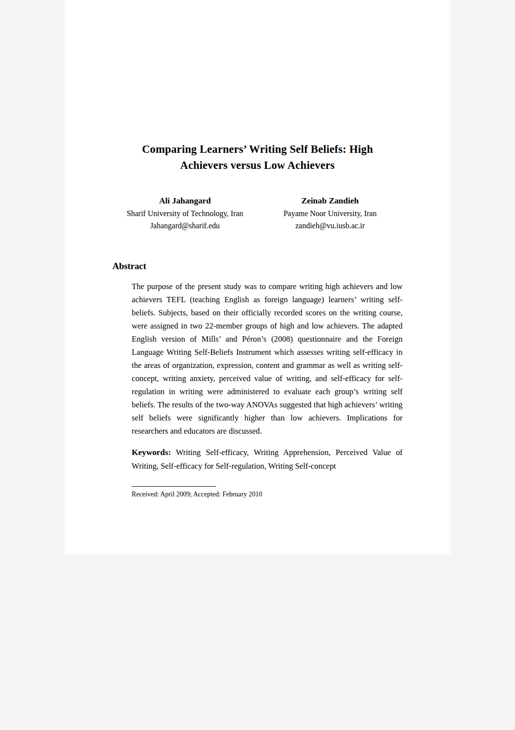Comparing Learners’ Writing Self Beliefs: High Achievers versus Low Achievers
| Ali Jahangard Sharif University of Technology, Iran Jahangard@sharif.edu | Zeinab Zandieh Payame Noor University, Iran zandieh@vu.iusb.ac.ir |
Abstract
The purpose of the present study was to compare writing high achievers and low achievers TEFL (teaching English as foreign language) learners’ writing self-beliefs. Subjects, based on their officially recorded scores on the writing course, were assigned in two 22-member groups of high and low achievers. The adapted English version of Mills’ and Péron’s (2008) questionnaire and the Foreign Language Writing Self-Beliefs Instrument which assesses writing self-efficacy in the areas of organization, expression, content and grammar as well as writing self-concept, writing anxiety, perceived value of writing, and self-efficacy for self-regulation in writing were administered to evaluate each group’s writing self beliefs. The results of the two-way ANOVAs suggested that high achievers’ writing self beliefs were significantly higher than low achievers. Implications for researchers and educators are discussed.
Keywords: Writing Self-efficacy, Writing Apprehension, Perceived Value of Writing, Self-efficacy for Self-regulation, Writing Self-concept
Received: April 2009; Accepted: February 2010